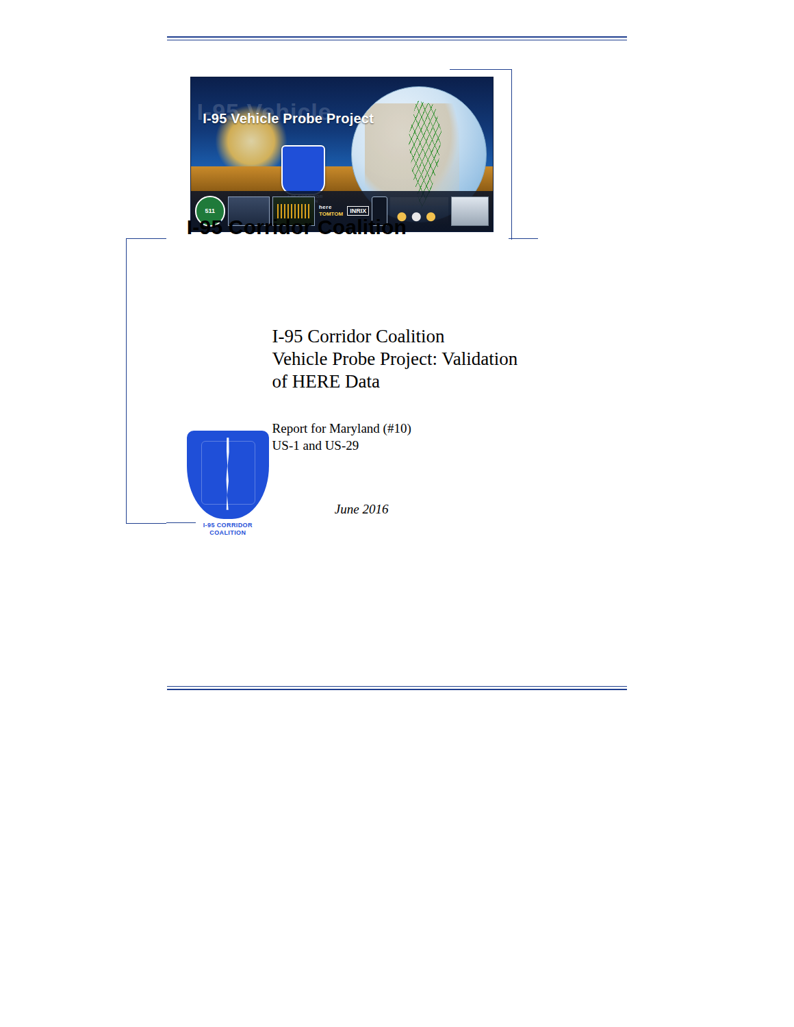I-95 Vehicle
I-95 Vehicle Probe Project
I-95 CORRIDOR
COALITION
511
here
TOMTOM
INRIX
I-95 Corridor Coalition
I-95 Corridor Coalition
Vehicle Probe Project: Validation
of HERE Data
Report for Maryland (#10)
US-1 and US-29
June 2016
I-95 CORRIDOR
COALITION